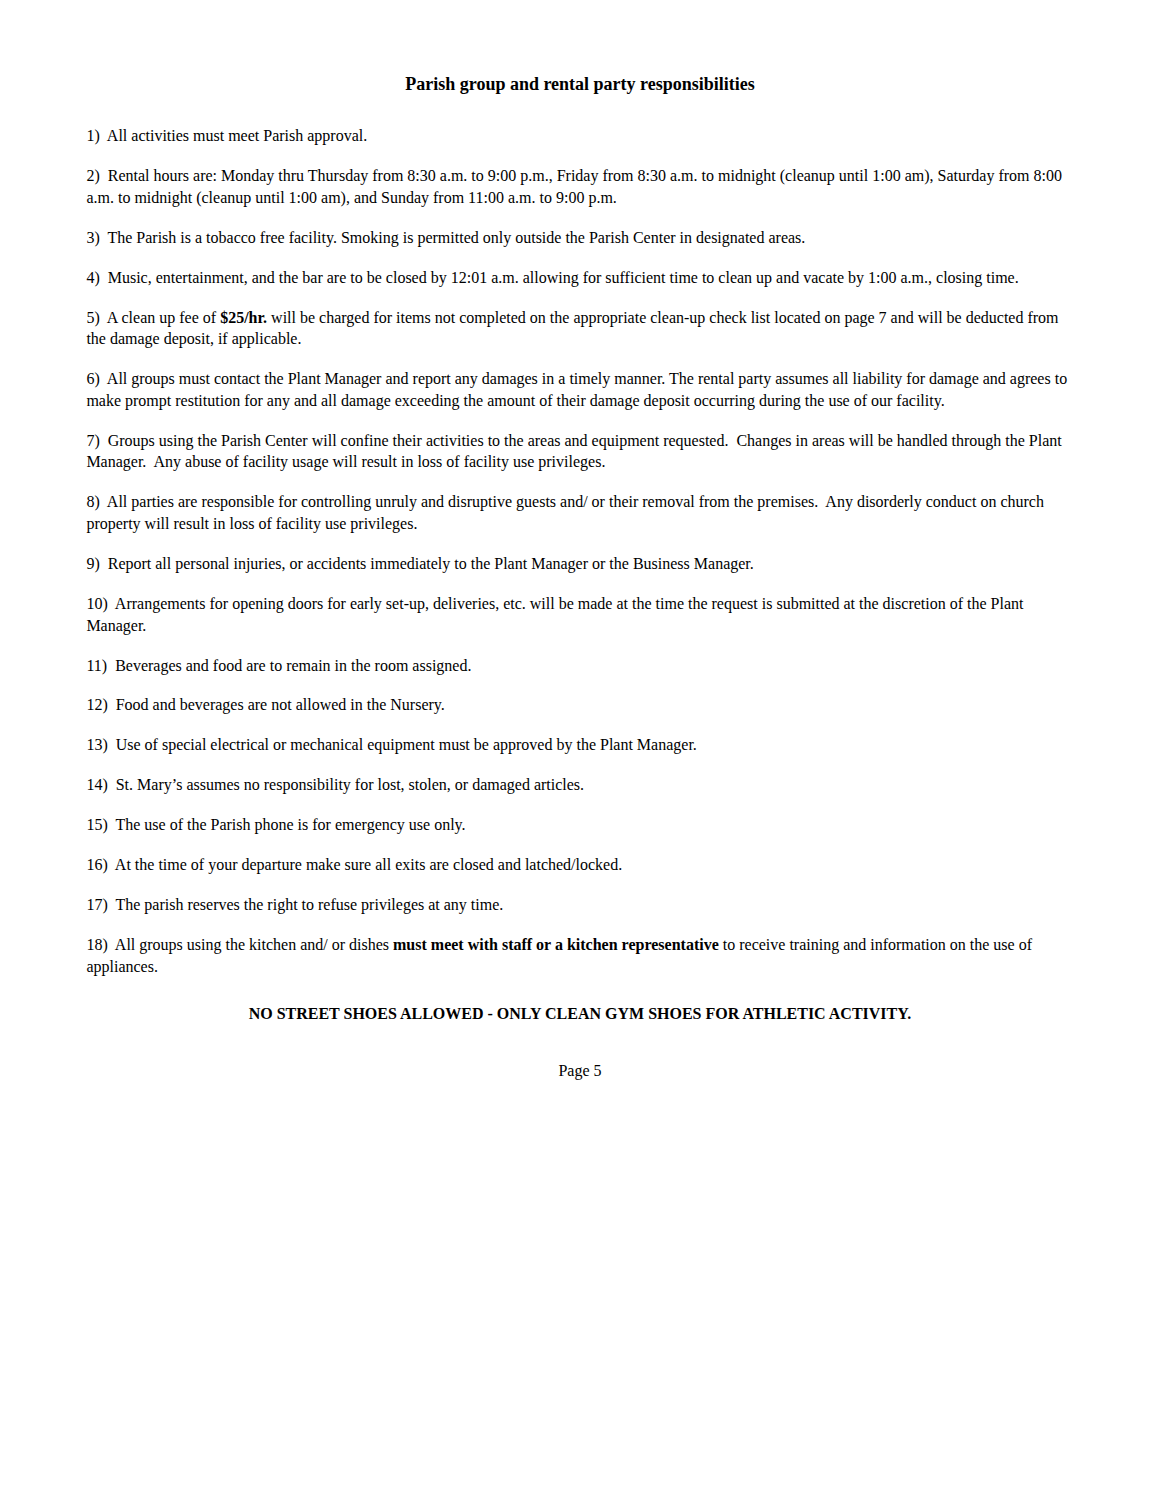Parish group and rental party responsibilities
1) All activities must meet Parish approval.
2) Rental hours are: Monday thru Thursday from 8:30 a.m. to 9:00 p.m., Friday from 8:30 a.m. to midnight (cleanup until 1:00 am), Saturday from 8:00 a.m. to midnight (cleanup until 1:00 am), and Sunday from 11:00 a.m. to 9:00 p.m.
3) The Parish is a tobacco free facility. Smoking is permitted only outside the Parish Center in designated areas.
4) Music, entertainment, and the bar are to be closed by 12:01 a.m. allowing for sufficient time to clean up and vacate by 1:00 a.m., closing time.
5) A clean up fee of $25/hr. will be charged for items not completed on the appropriate clean-up check list located on page 7 and will be deducted from the damage deposit, if applicable.
6) All groups must contact the Plant Manager and report any damages in a timely manner. The rental party assumes all liability for damage and agrees to make prompt restitution for any and all damage exceeding the amount of their damage deposit occurring during the use of our facility.
7) Groups using the Parish Center will confine their activities to the areas and equipment requested. Changes in areas will be handled through the Plant Manager. Any abuse of facility usage will result in loss of facility use privileges.
8) All parties are responsible for controlling unruly and disruptive guests and/ or their removal from the premises. Any disorderly conduct on church property will result in loss of facility use privileges.
9) Report all personal injuries, or accidents immediately to the Plant Manager or the Business Manager.
10) Arrangements for opening doors for early set-up, deliveries, etc. will be made at the time the request is submitted at the discretion of the Plant Manager.
11) Beverages and food are to remain in the room assigned.
12) Food and beverages are not allowed in the Nursery.
13) Use of special electrical or mechanical equipment must be approved by the Plant Manager.
14) St. Mary’s assumes no responsibility for lost, stolen, or damaged articles.
15) The use of the Parish phone is for emergency use only.
16) At the time of your departure make sure all exits are closed and latched/locked.
17) The parish reserves the right to refuse privileges at any time.
18) All groups using the kitchen and/ or dishes must meet with staff or a kitchen representative to receive training and information on the use of appliances.
NO STREET SHOES ALLOWED - ONLY CLEAN GYM SHOES FOR ATHLETIC ACTIVITY.
Page 5